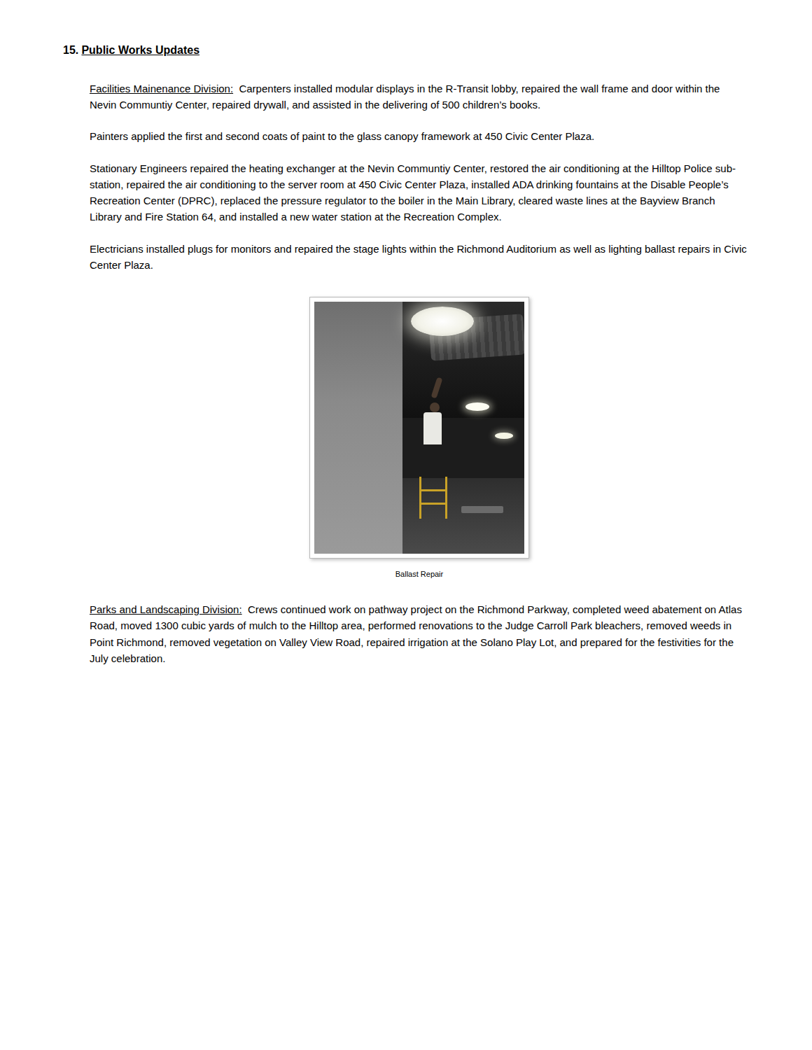15. Public Works Updates
Facilities Mainenance Division: Carpenters installed modular displays in the R-Transit lobby, repaired the wall frame and door within the Nevin Communtiy Center, repaired drywall, and assisted in the delivering of 500 children’s books.
Painters applied the first and second coats of paint to the glass canopy framework at 450 Civic Center Plaza.
Stationary Engineers repaired the heating exchanger at the Nevin Communtiy Center, restored the air conditioning at the Hilltop Police sub-station, repaired the air conditioning to the server room at 450 Civic Center Plaza, installed ADA drinking fountains at the Disable People’s Recreation Center (DPRC), replaced the pressure regulator to the boiler in the Main Library, cleared waste lines at the Bayview Branch Library and Fire Station 64, and installed a new water station at the Recreation Complex.
Electricians installed plugs for monitors and repaired the stage lights within the Richmond Auditorium as well as lighting ballast repairs in Civic Center Plaza.
Ballast Repair
Parks and Landscaping Division: Crews continued work on pathway project on the Richmond Parkway, completed weed abatement on Atlas Road, moved 1300 cubic yards of mulch to the Hilltop area, performed renovations to the Judge Carroll Park bleachers, removed weeds in Point Richmond, removed vegetation on Valley View Road, repaired irrigation at the Solano Play Lot, and prepared for the festivities for the July celebration.